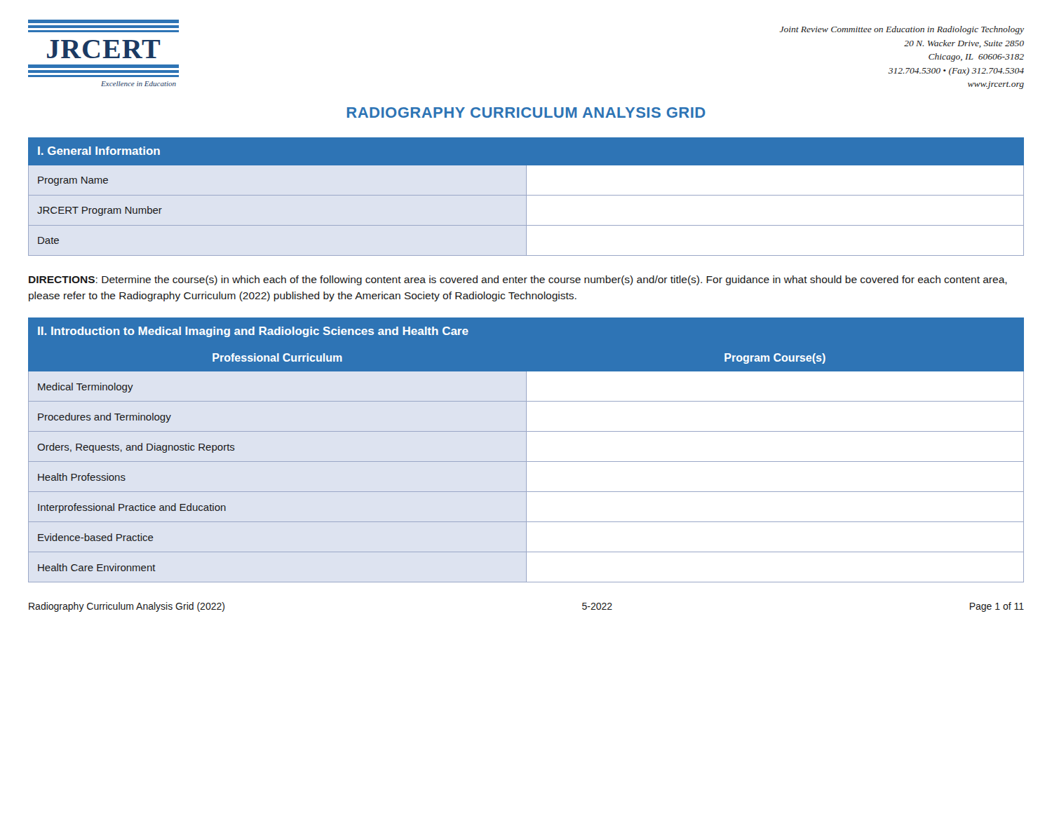JRCERT
Excellence in Education
Joint Review Committee on Education in Radiologic Technology
20 N. Wacker Drive, Suite 2850
Chicago, IL 60606-3182
312.704.5300 • (Fax) 312.704.5304
www.jrcert.org
RADIOGRAPHY CURRICULUM ANALYSIS GRID
| I. General Information |
| --- |
| Program Name | |
| JRCERT Program Number | |
| Date | |
DIRECTIONS: Determine the course(s) in which each of the following content area is covered and enter the course number(s) and/or title(s). For guidance in what should be covered for each content area, please refer to the Radiography Curriculum (2022) published by the American Society of Radiologic Technologists.
| II. Introduction to Medical Imaging and Radiologic Sciences and Health Care |
| --- |
| Professional Curriculum | Program Course(s) |
| Medical Terminology | |
| Procedures and Terminology | |
| Orders, Requests, and Diagnostic Reports | |
| Health Professions | |
| Interprofessional Practice and Education | |
| Evidence-based Practice | |
| Health Care Environment | |
Radiography Curriculum Analysis Grid (2022)
5-2022
Page 1 of 11